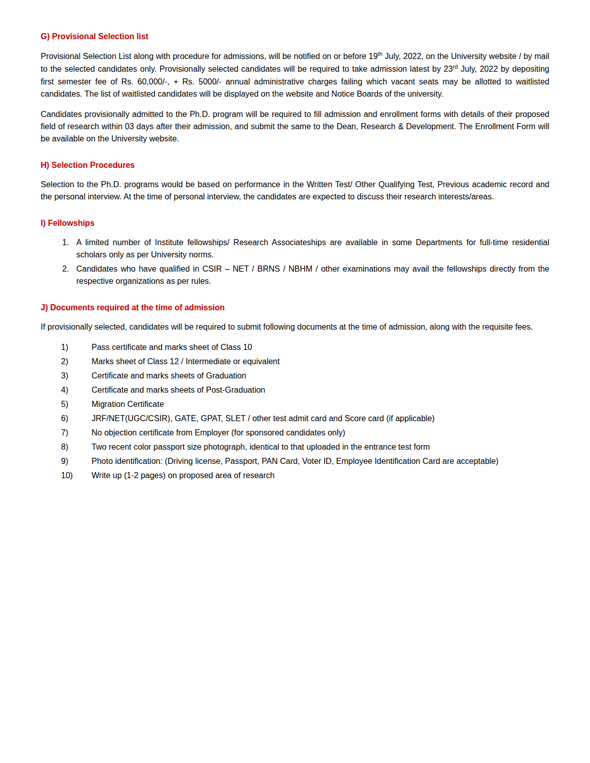G) Provisional Selection list
Provisional Selection List along with procedure for admissions, will be notified on or before 19th July, 2022, on the University website / by mail to the selected candidates only. Provisionally selected candidates will be required to take admission latest by 23rd July, 2022 by depositing first semester fee of Rs. 60,000/-, + Rs. 5000/- annual administrative charges failing which vacant seats may be allotted to waitlisted candidates. The list of waitlisted candidates will be displayed on the website and Notice Boards of the university.
Candidates provisionally admitted to the Ph.D. program will be required to fill admission and enrollment forms with details of their proposed field of research within 03 days after their admission, and submit the same to the Dean, Research & Development. The Enrollment Form will be available on the University website.
H) Selection Procedures
Selection to the Ph.D. programs would be based on performance in the Written Test/ Other Qualifying Test, Previous academic record and the personal interview. At the time of personal interview, the candidates are expected to discuss their research interests/areas.
I) Fellowships
A limited number of Institute fellowships/ Research Associateships are available in some Departments for full-time residential scholars only as per University norms.
Candidates who have qualified in CSIR – NET / BRNS / NBHM / other examinations may avail the fellowships directly from the respective organizations as per rules.
J) Documents required at the time of admission
If provisionally selected, candidates will be required to submit following documents at the time of admission, along with the requisite fees.
Pass certificate and marks sheet of Class 10
Marks sheet of Class 12 / Intermediate or equivalent
Certificate and marks sheets of Graduation
Certificate and marks sheets of Post-Graduation
Migration Certificate
JRF/NET(UGC/CSIR), GATE, GPAT, SLET / other test admit card and Score card (if applicable)
No objection certificate from Employer (for sponsored candidates only)
Two recent color passport size photograph, identical to that uploaded in the entrance test form
Photo identification: (Driving license, Passport, PAN Card, Voter ID, Employee Identification Card are acceptable)
Write up (1-2 pages) on proposed area of research